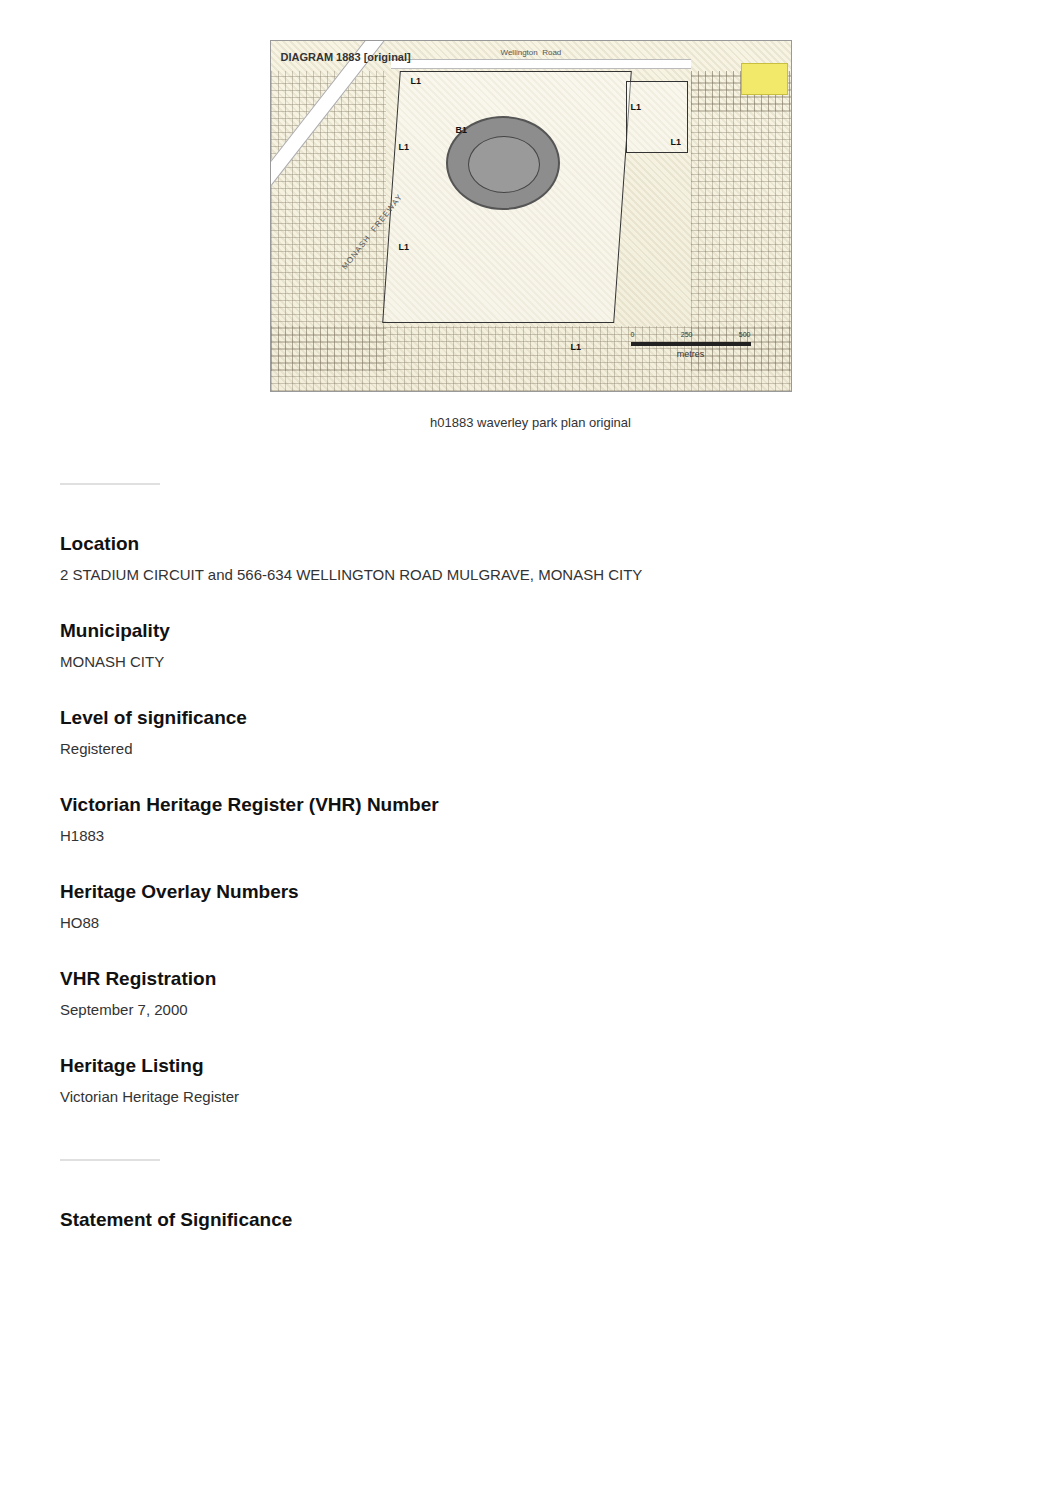Wellington Road
B1
MONASH FREEWAY
L1 L1 L1 L1 L1 L1
DIAGRAM 1883 [original]
0250500
metres
h01883 waverley park plan original
Location
2 STADIUM CIRCUIT and 566-634 WELLINGTON ROAD MULGRAVE, MONASH CITY
Municipality
MONASH CITY
Level of significance
Registered
Victorian Heritage Register (VHR) Number
H1883
Heritage Overlay Numbers
HO88
VHR Registration
September 7, 2000
Heritage Listing
Victorian Heritage Register
Statement of Significance